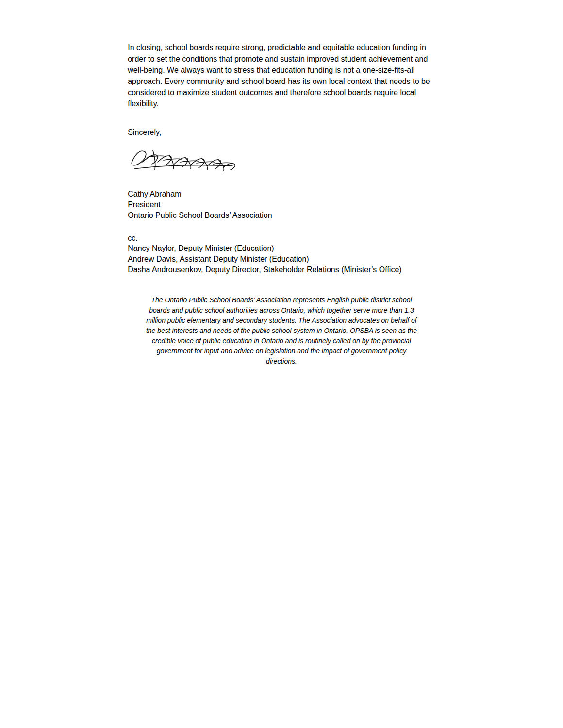In closing, school boards require strong, predictable and equitable education funding in order to set the conditions that promote and sustain improved student achievement and well-being. We always want to stress that education funding is not a one-size-fits-all approach. Every community and school board has its own local context that needs to be considered to maximize student outcomes and therefore school boards require local flexibility.
Sincerely,
Cathy Abraham
President
Ontario Public School Boards’ Association
cc.
Nancy Naylor, Deputy Minister (Education)
Andrew Davis, Assistant Deputy Minister (Education)
Dasha Androusenkov, Deputy Director, Stakeholder Relations (Minister’s Office)
The Ontario Public School Boards’ Association represents English public district school boards and public school authorities across Ontario, which together serve more than 1.3 million public elementary and secondary students. The Association advocates on behalf of the best interests and needs of the public school system in Ontario. OPSBA is seen as the credible voice of public education in Ontario and is routinely called on by the provincial government for input and advice on legislation and the impact of government policy directions.